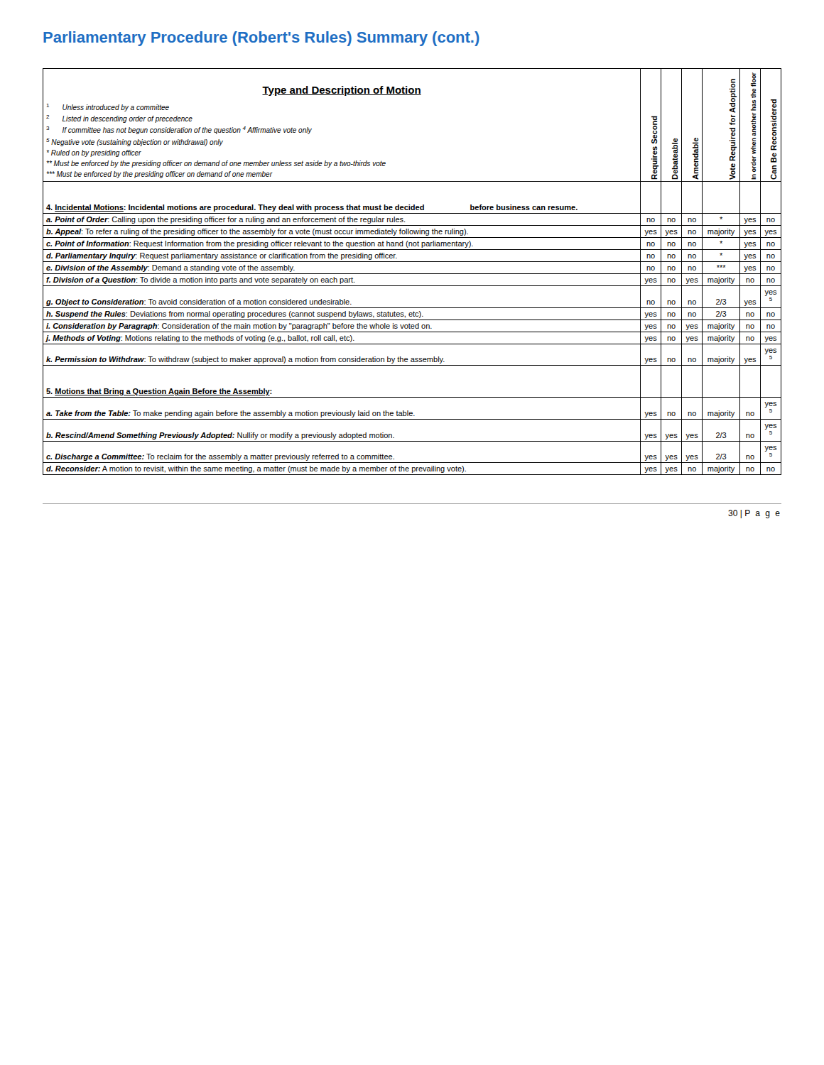Parliamentary Procedure (Robert's Rules) Summary (cont.)
| Type and Description of Motion 1 Unless introduced by a committee 2 Listed in descending order of precedence 3 If committee has not begun consideration of the question 4 Affirmative vote only 5 Negative vote (sustaining objection or withdrawal) only * Ruled on by presiding officer ** Must be enforced by the presiding officer on demand of one member unless set aside by a two-thirds vote *** Must be enforced by the presiding officer on demand of one member | Requires Second | Debateable | Amendable | Vote Required for Adoption | In order when another has the floor | Can Be Reconsidered |
| 4. Incidental Motions : Incidental motions are procedural. They deal with process that must be decided before business can resume. | | | | | | |
| a. Point of Order : Calling upon the presiding officer for a ruling and an enforcement of the regular rules. | no | no | no | * | yes | no |
| b. Appeal : To refer a ruling of the presiding officer to the assembly for a vote (must occur immediately following the ruling). | yes | yes | no | majority | yes | yes |
| c. Point of Information : Request Information from the presiding officer relevant to the question at hand (not parliamentary). | no | no | no | * | yes | no |
| d. Parliamentary Inquiry : Request parliamentary assistance or clarification from the presiding officer. | no | no | no | * | yes | no |
| e. Division of the Assembly : Demand a standing vote of the assembly. | no | no | no | *** | yes | no |
| f. Division of a Question : To divide a motion into parts and vote separately on each part. | yes | no | yes | majority | no | no |
| g. Object to Consideration : To avoid consideration of a motion considered undesirable. | no | no | no | 2/3 | yes | yes 5 |
| h. Suspend the Rules : Deviations from normal operating procedures (cannot suspend bylaws, statutes, etc). | yes | no | no | 2/3 | no | no |
| i. Consideration by Paragraph : Consideration of the main motion by "paragraph" before the whole is voted on. | yes | no | yes | majority | no | no |
| j. Methods of Voting : Motions relating to the methods of voting (e.g., ballot, roll call, etc). | yes | no | yes | majority | no | yes |
| k. Permission to Withdraw : To withdraw (subject to maker approval) a motion from consideration by the assembly. | yes | no | no | majority | yes | yes 5 |
| 5. Motions that Bring a Question Again Before the Assembly : | | | | | | |
| a. Take from the Table: To make pending again before the assembly a motion previously laid on the table. | yes | no | no | majority | no | yes 5 |
| b. Rescind/Amend Something Previously Adopted: Nullify or modify a previously adopted motion. | yes | yes | yes | 2/3 | no | yes 5 |
| c. Discharge a Committee: To reclaim for the assembly a matter previously referred to a committee. | yes | yes | yes | 2/3 | no | yes 5 |
| d. Reconsider: A motion to revisit, within the same meeting, a matter (must be made by a member of the prevailing vote). | yes | yes | no | majority | no | no |
30 | P a g e